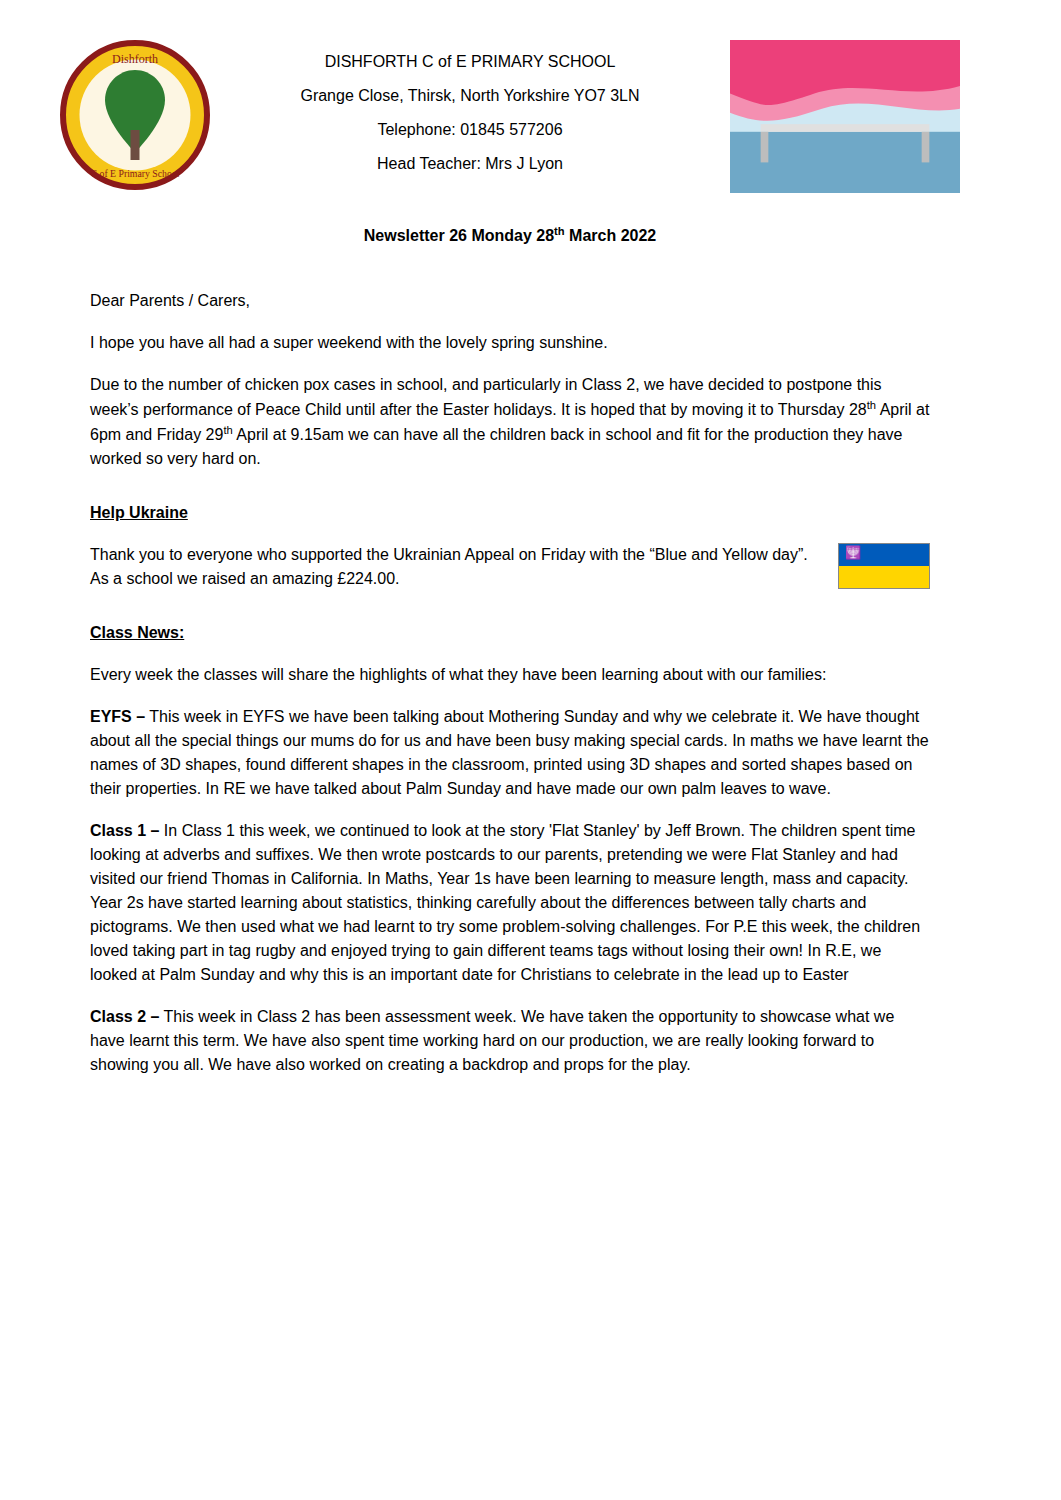DISHFORTH C of E PRIMARY SCHOOL
Grange Close, Thirsk, North Yorkshire YO7 3LN
Telephone: 01845 577206
Head Teacher: Mrs J Lyon
Newsletter 26 Monday 28th March 2022
Dear Parents / Carers,
I hope you have all had a super weekend with the lovely spring sunshine.
Due to the number of chicken pox cases in school, and particularly in Class 2, we have decided to postpone this week’s performance of Peace Child until after the Easter holidays. It is hoped that by moving it to Thursday 28th April at 6pm and Friday 29th April at 9.15am we can have all the children back in school and fit for the production they have worked so very hard on.
Help Ukraine
Thank you to everyone who supported the Ukrainian Appeal on Friday with the “Blue and Yellow day”. As a school we raised an amazing £224.00.
🕎
Class News:
Every week the classes will share the highlights of what they have been learning about with our families:
EYFS – This week in EYFS we have been talking about Mothering Sunday and why we celebrate it. We have thought about all the special things our mums do for us and have been busy making special cards. In maths we have learnt the names of 3D shapes, found different shapes in the classroom, printed using 3D shapes and sorted shapes based on their properties. In RE we have talked about Palm Sunday and have made our own palm leaves to wave.
Class 1 – In Class 1 this week, we continued to look at the story 'Flat Stanley' by Jeff Brown. The children spent time looking at adverbs and suffixes. We then wrote postcards to our parents, pretending we were Flat Stanley and had visited our friend Thomas in California. In Maths, Year 1s have been learning to measure length, mass and capacity. Year 2s have started learning about statistics, thinking carefully about the differences between tally charts and pictograms. We then used what we had learnt to try some problem-solving challenges. For P.E this week, the children loved taking part in tag rugby and enjoyed trying to gain different teams tags without losing their own! In R.E, we looked at Palm Sunday and why this is an important date for Christians to celebrate in the lead up to Easter
Class 2 – This week in Class 2 has been assessment week. We have taken the opportunity to showcase what we have learnt this term. We have also spent time working hard on our production, we are really looking forward to showing you all. We have also worked on creating a backdrop and props for the play.